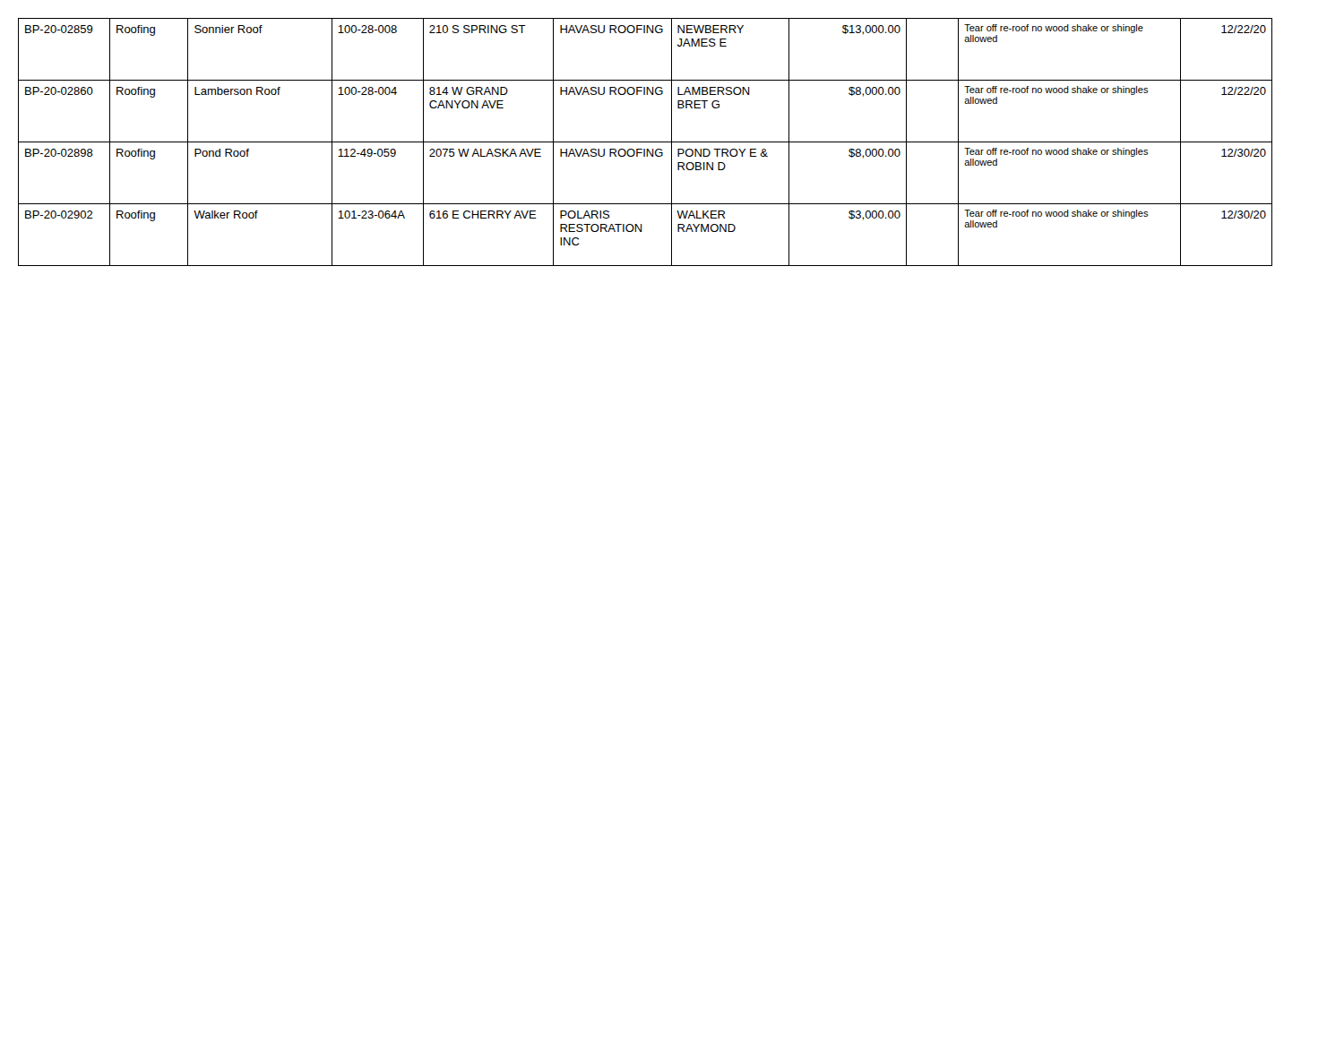| BP-20-02859 | Roofing | Sonnier Roof | 100-28-008 | 210 S SPRING ST | HAVASU ROOFING | NEWBERRY JAMES E | $13,000.00 | | Tear off re-roof no wood shake or shingle allowed | 12/22/20 |
| BP-20-02860 | Roofing | Lamberson Roof | 100-28-004 | 814 W GRAND CANYON AVE | HAVASU ROOFING | LAMBERSON BRET G | $8,000.00 | | Tear off re-roof no wood shake or shingles allowed | 12/22/20 |
| BP-20-02898 | Roofing | Pond Roof | 112-49-059 | 2075 W ALASKA AVE | HAVASU ROOFING | POND TROY E & ROBIN D | $8,000.00 | | Tear off re-roof no wood shake or shingles allowed | 12/30/20 |
| BP-20-02902 | Roofing | Walker Roof | 101-23-064A | 616 E CHERRY AVE | POLARIS RESTORATION INC | WALKER RAYMOND | $3,000.00 | | Tear off re-roof no wood shake or shingles allowed | 12/30/20 |